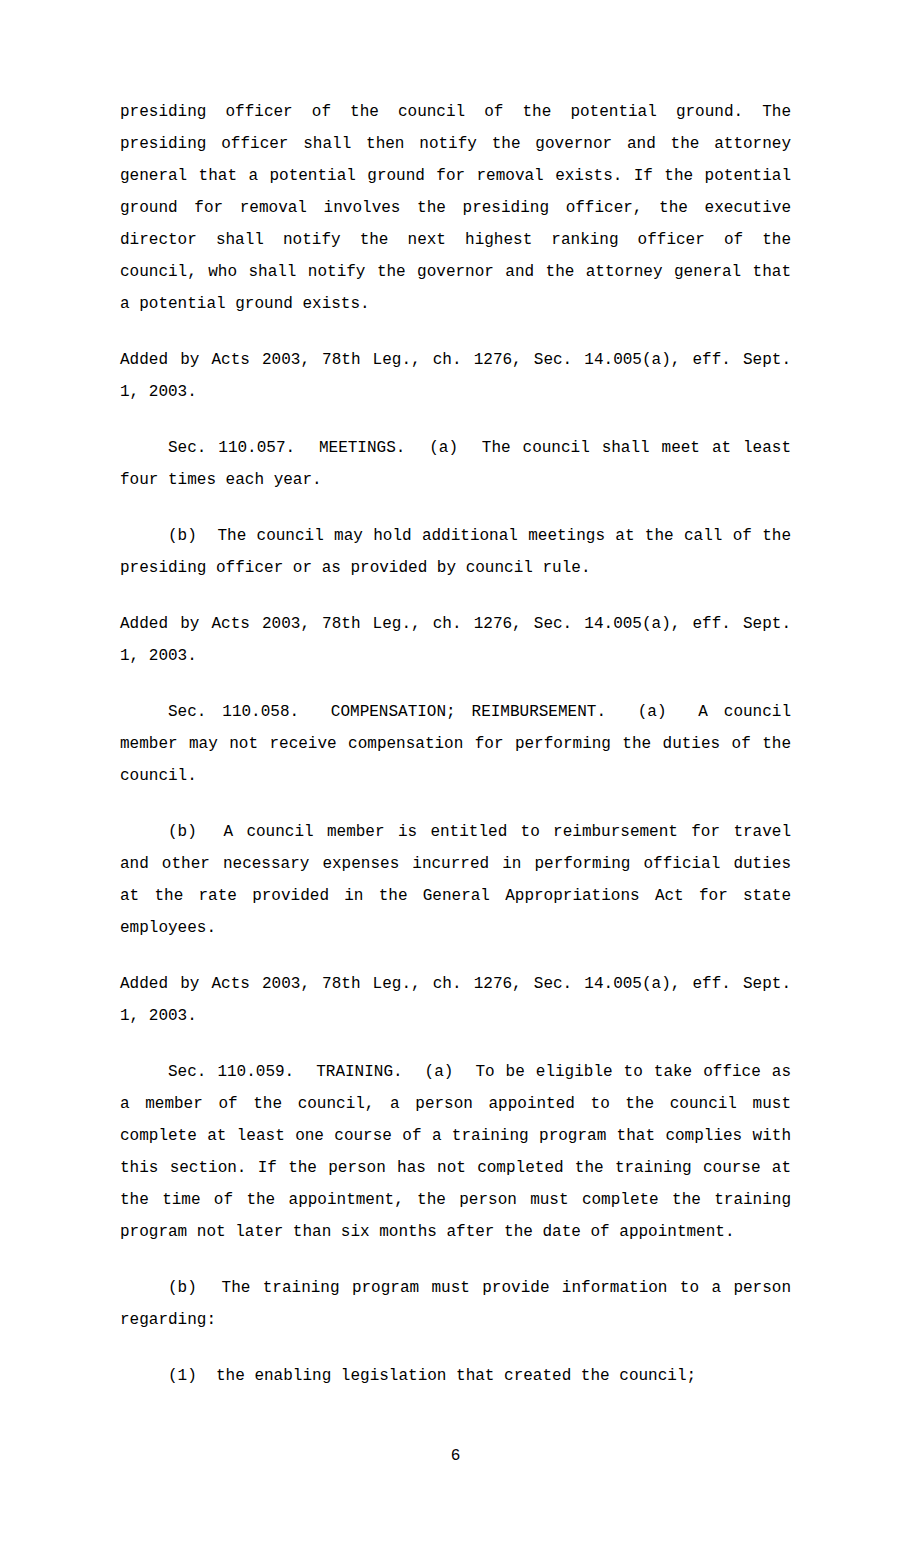presiding officer of the council of the potential ground. The presiding officer shall then notify the governor and the attorney general that a potential ground for removal exists. If the potential ground for removal involves the presiding officer, the executive director shall notify the next highest ranking officer of the council, who shall notify the governor and the attorney general that a potential ground exists.
Added by Acts 2003, 78th Leg., ch. 1276, Sec. 14.005(a), eff. Sept. 1, 2003.
Sec. 110.057. MEETINGS. (a) The council shall meet at least four times each year.
(b) The council may hold additional meetings at the call of the presiding officer or as provided by council rule.
Added by Acts 2003, 78th Leg., ch. 1276, Sec. 14.005(a), eff. Sept. 1, 2003.
Sec. 110.058. COMPENSATION; REIMBURSEMENT. (a) A council member may not receive compensation for performing the duties of the council.
(b) A council member is entitled to reimbursement for travel and other necessary expenses incurred in performing official duties at the rate provided in the General Appropriations Act for state employees.
Added by Acts 2003, 78th Leg., ch. 1276, Sec. 14.005(a), eff. Sept. 1, 2003.
Sec. 110.059. TRAINING. (a) To be eligible to take office as a member of the council, a person appointed to the council must complete at least one course of a training program that complies with this section. If the person has not completed the training course at the time of the appointment, the person must complete the training program not later than six months after the date of appointment.
(b) The training program must provide information to a person regarding:
(1) the enabling legislation that created the council;
6